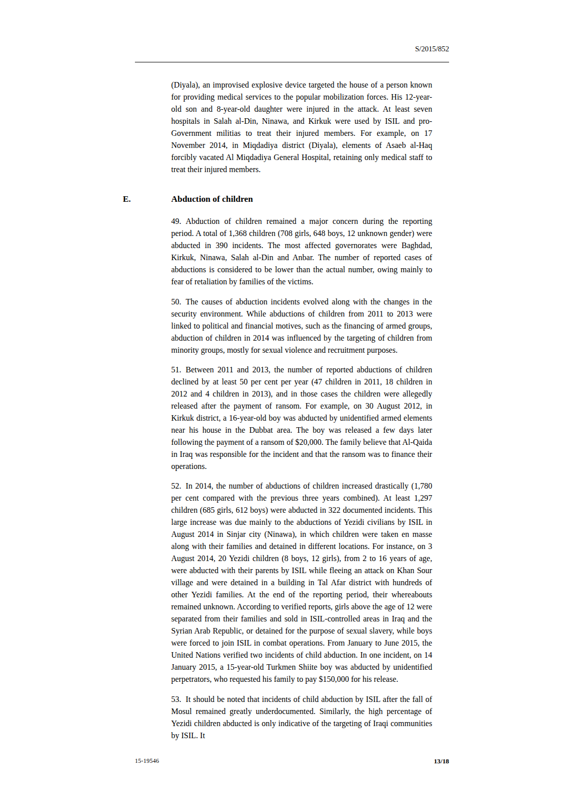S/2015/852
(Diyala), an improvised explosive device targeted the house of a person known for providing medical services to the popular mobilization forces. His 12-year-old son and 8-year-old daughter were injured in the attack. At least seven hospitals in Salah al-Din, Ninawa, and Kirkuk were used by ISIL and pro-Government militias to treat their injured members. For example, on 17 November 2014, in Miqdadiya district (Diyala), elements of Asaeb al-Haq forcibly vacated Al Miqdadiya General Hospital, retaining only medical staff to treat their injured members.
E. Abduction of children
49. Abduction of children remained a major concern during the reporting period. A total of 1,368 children (708 girls, 648 boys, 12 unknown gender) were abducted in 390 incidents. The most affected governorates were Baghdad, Kirkuk, Ninawa, Salah al-Din and Anbar. The number of reported cases of abductions is considered to be lower than the actual number, owing mainly to fear of retaliation by families of the victims.
50. The causes of abduction incidents evolved along with the changes in the security environment. While abductions of children from 2011 to 2013 were linked to political and financial motives, such as the financing of armed groups, abduction of children in 2014 was influenced by the targeting of children from minority groups, mostly for sexual violence and recruitment purposes.
51. Between 2011 and 2013, the number of reported abductions of children declined by at least 50 per cent per year (47 children in 2011, 18 children in 2012 and 4 children in 2013), and in those cases the children were allegedly released after the payment of ransom. For example, on 30 August 2012, in Kirkuk district, a 16-year-old boy was abducted by unidentified armed elements near his house in the Dubbat area. The boy was released a few days later following the payment of a ransom of $20,000. The family believe that Al-Qaida in Iraq was responsible for the incident and that the ransom was to finance their operations.
52. In 2014, the number of abductions of children increased drastically (1,780 per cent compared with the previous three years combined). At least 1,297 children (685 girls, 612 boys) were abducted in 322 documented incidents. This large increase was due mainly to the abductions of Yezidi civilians by ISIL in August 2014 in Sinjar city (Ninawa), in which children were taken en masse along with their families and detained in different locations. For instance, on 3 August 2014, 20 Yezidi children (8 boys, 12 girls), from 2 to 16 years of age, were abducted with their parents by ISIL while fleeing an attack on Khan Sour village and were detained in a building in Tal Afar district with hundreds of other Yezidi families. At the end of the reporting period, their whereabouts remained unknown. According to verified reports, girls above the age of 12 were separated from their families and sold in ISIL-controlled areas in Iraq and the Syrian Arab Republic, or detained for the purpose of sexual slavery, while boys were forced to join ISIL in combat operations. From January to June 2015, the United Nations verified two incidents of child abduction. In one incident, on 14 January 2015, a 15-year-old Turkmen Shiite boy was abducted by unidentified perpetrators, who requested his family to pay $150,000 for his release.
53. It should be noted that incidents of child abduction by ISIL after the fall of Mosul remained greatly underdocumented. Similarly, the high percentage of Yezidi children abducted is only indicative of the targeting of Iraqi communities by ISIL. It
15-19546 13/18